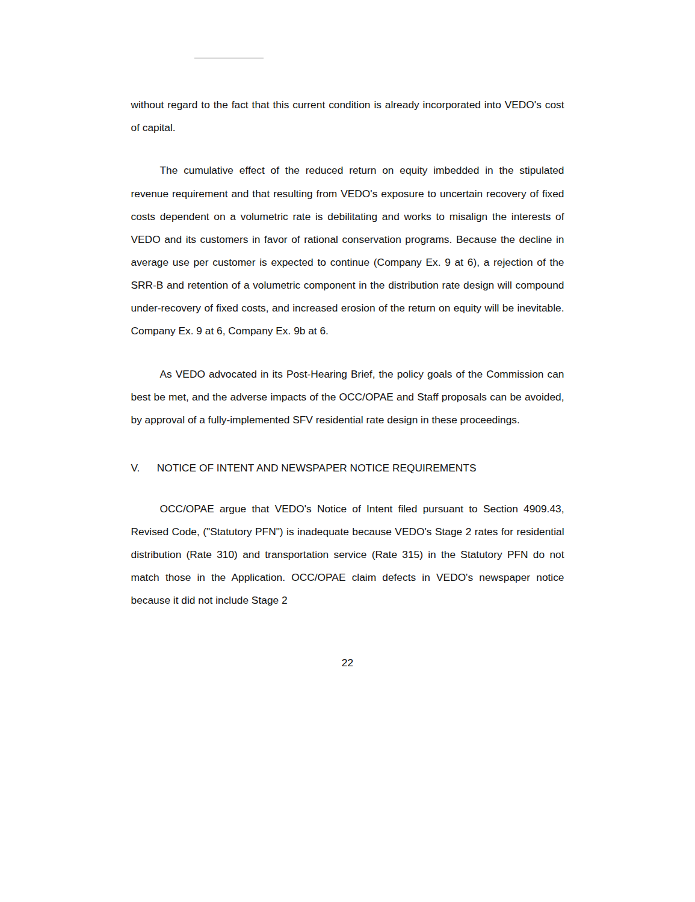without regard to the fact that this current condition is already incorporated into VEDO's cost of capital.
The cumulative effect of the reduced return on equity imbedded in the stipulated revenue requirement and that resulting from VEDO's exposure to uncertain recovery of fixed costs dependent on a volumetric rate is debilitating and works to misalign the interests of VEDO and its customers in favor of rational conservation programs. Because the decline in average use per customer is expected to continue (Company Ex. 9 at 6), a rejection of the SRR-B and retention of a volumetric component in the distribution rate design will compound under-recovery of fixed costs, and increased erosion of the return on equity will be inevitable. Company Ex. 9 at 6, Company Ex. 9b at 6.
As VEDO advocated in its Post-Hearing Brief, the policy goals of the Commission can best be met, and the adverse impacts of the OCC/OPAE and Staff proposals can be avoided, by approval of a fully-implemented SFV residential rate design in these proceedings.
V. NOTICE OF INTENT AND NEWSPAPER NOTICE REQUIREMENTS
OCC/OPAE argue that VEDO's Notice of Intent filed pursuant to Section 4909.43, Revised Code, ("Statutory PFN") is inadequate because VEDO's Stage 2 rates for residential distribution (Rate 310) and transportation service (Rate 315) in the Statutory PFN do not match those in the Application. OCC/OPAE claim defects in VEDO's newspaper notice because it did not include Stage 2
22